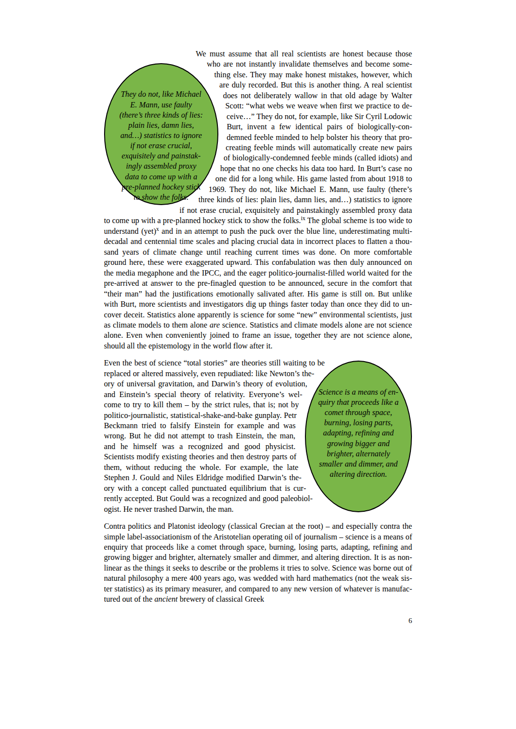They do not, like Michael E. Mann, use faulty (there’s three kinds of lies: plain lies, damn lies, and…) statistics to ignore if not erase crucial, exquisitely and painstakingly assembled proxy data to come up with a pre-planned hockey stick to show the folks. We must assume that all real scientists are honest because those who are not instantly invalidate themselves and become something else. They may make honest mistakes, however, which are duly recorded. But this is another thing. A real scientist does not deliberately wallow in that old adage by Walter Scott: “what webs we weave when first we practice to deceive…” They do not, for example, like Sir Cyril Lodowic Burt, invent a few identical pairs of biologically-condemned feeble minded to help bolster his theory that procreating feeble minds will automatically create new pairs of biologically-condemned feeble minds (called idiots) and hope that no one checks his data too hard. In Burt’s case no one did for a long while. His game lasted from about 1918 to 1969. They do not, like Michael E. Mann, use faulty (there’s three kinds of lies: plain lies, damn lies, and…) statistics to ignore if not erase crucial, exquisitely and painstakingly assembled proxy data to come up with a pre-planned hockey stick to show the folks.ix The global scheme is too wide to understand (yet)x and in an attempt to push the puck over the blue line, underestimating multidecadal and centennial time scales and placing crucial data in incorrect places to flatten a thousand years of climate change until reaching current times was done. On more comfortable ground here, these were exaggerated upward. This confabulation was then duly announced on the media megaphone and the IPCC, and the eager politico-journalist-filled world waited for the pre-arrived at answer to the pre-finagled question to be announced, secure in the comfort that “their man” had the justifications emotionally salivated after. His game is still on. But unlike with Burt, more scientists and investigators dig up things faster today than once they did to uncover deceit. Statistics alone apparently is science for some “new” environmental scientists, just as climate models to them alone are science. Statistics and climate models alone are not science alone. Even when conveniently joined to frame an issue, together they are not science alone, should all the epistemology in the world flow after it.
Science is a means of enquiry that proceeds like a comet through space, burning, losing parts, adapting, refining and growing bigger and brighter, alternately smaller and dimmer, and altering direction. Even the best of science “total stories” are theories still waiting to be replaced or altered massively, even repudiated: like Newton’s theory of universal gravitation, and Darwin’s theory of evolution, and Einstein’s special theory of relativity. Everyone’s welcome to try to kill them – by the strict rules, that is; not by politico-journalistic, statistical-shake-and-bake gunplay. Petr Beckmann tried to falsify Einstein for example and was wrong. But he did not attempt to trash Einstein, the man, and he himself was a recognized and good physicist. Scientists modify existing theories and then destroy parts of them, without reducing the whole. For example, the late Stephen J. Gould and Niles Eldridge modified Darwin’s theory with a concept called punctuated equilibrium that is currently accepted. But Gould was a recognized and good paleobiologist. He never trashed Darwin, the man.
Contra politics and Platonist ideology (classical Grecian at the root) – and especially contra the simple label-associationism of the Aristotelian operating oil of journalism – science is a means of enquiry that proceeds like a comet through space, burning, losing parts, adapting, refining and growing bigger and brighter, alternately smaller and dimmer, and altering direction. It is as non-linear as the things it seeks to describe or the problems it tries to solve. Science was borne out of natural philosophy a mere 400 years ago, was wedded with hard mathematics (not the weak sister statistics) as its primary measurer, and compared to any new version of whatever is manufactured out of the ancient brewery of classical Greek
6